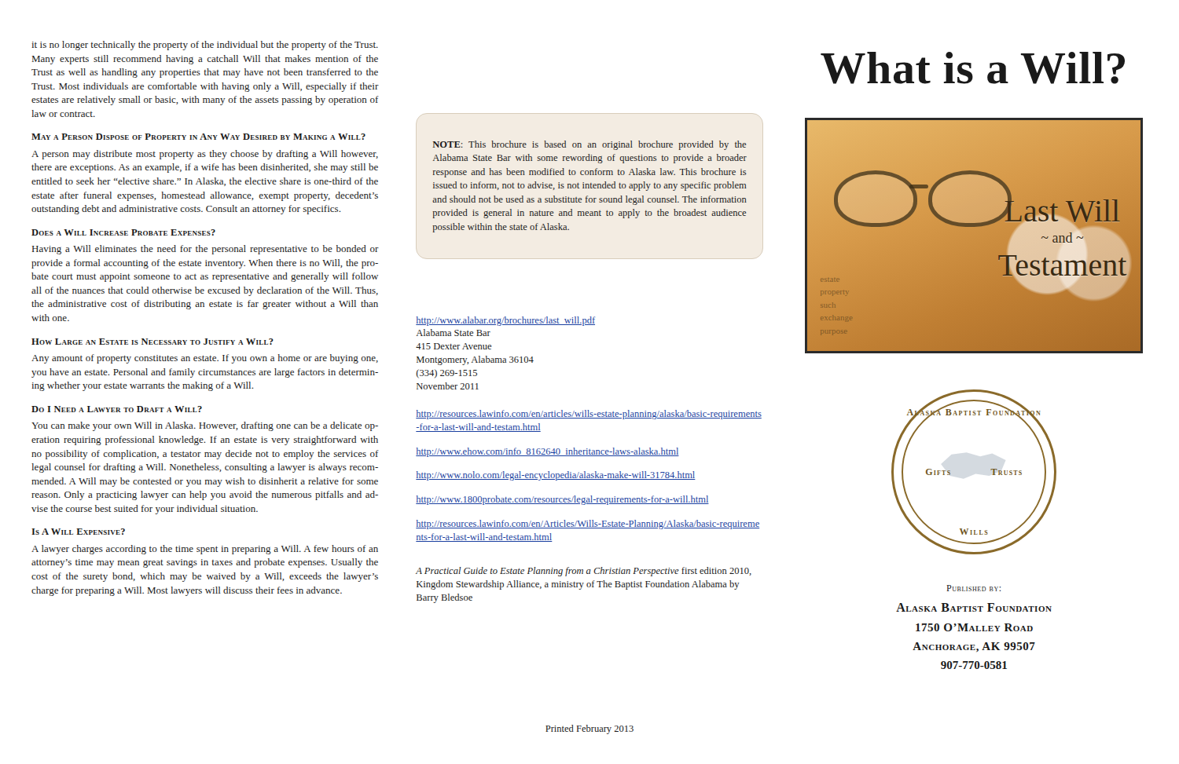it is no longer technically the property of the individual but the property of the Trust. Many experts still recommend having a catchall Will that makes mention of the Trust as well as handling any properties that may have not been transferred to the Trust. Most individuals are comfortable with having only a Will, especially if their estates are relatively small or basic, with many of the assets passing by operation of law or contract.
May a Person Dispose of Property in Any Way Desired by Making a Will?
A person may distribute most property as they choose by drafting a Will however, there are exceptions. As an example, if a wife has been disinherited, she may still be entitled to seek her “elective share.” In Alaska, the elective share is one-third of the estate after funeral expenses, homestead allowance, exempt property, decedent’s outstanding debt and administrative costs. Consult an attorney for specifics.
Does a Will Increase Probate Expenses?
Having a Will eliminates the need for the personal representative to be bonded or provide a formal accounting of the estate inventory. When there is no Will, the probate court must appoint someone to act as representative and generally will follow all of the nuances that could otherwise be excused by declaration of the Will. Thus, the administrative cost of distributing an estate is far greater without a Will than with one.
How Large an Estate is Necessary to Justify a Will?
Any amount of property constitutes an estate. If you own a home or are buying one, you have an estate. Personal and family circumstances are large factors in determining whether your estate warrants the making of a Will.
Do I Need a Lawyer to Draft a Will?
You can make your own Will in Alaska. However, drafting one can be a delicate operation requiring professional knowledge. If an estate is very straightforward with no possibility of complication, a testator may decide not to employ the services of legal counsel for drafting a Will. Nonetheless, consulting a lawyer is always recommended. A Will may be contested or you may wish to disinherit a relative for some reason. Only a practicing lawyer can help you avoid the numerous pitfalls and advise the course best suited for your individual situation.
Is A Will Expensive?
A lawyer charges according to the time spent in preparing a Will. A few hours of an attorney’s time may mean great savings in taxes and probate expenses. Usually the cost of the surety bond, which may be waived by a Will, exceeds the lawyer’s charge for preparing a Will. Most lawyers will discuss their fees in advance.
NOTE: This brochure is based on an original brochure provided by the Alabama State Bar with some rewording of questions to provide a broader response and has been modified to conform to Alaska law. This brochure is issued to inform, not to advise, is not intended to apply to any specific problem and should not be used as a substitute for sound legal counsel. The information provided is general in nature and meant to apply to the broadest audience possible within the state of Alaska.
http://www.alabar.org/brochures/last_will.pdf Alabama State Bar 415 Dexter Avenue Montgomery, Alabama 36104 (334) 269-1515 November 2011
http://resources.lawinfo.com/en/articles/wills-estate-planning/alaska/basic-requirements-for-a-last-will-and-testam.html
http://www.ehow.com/info_8162640_inheritance-laws-alaska.html
http://www.nolo.com/legal-encyclopedia/alaska-make-will-31784.html
http://www.1800probate.com/resources/legal-requirements-for-a-will.html
http://resources.lawinfo.com/en/Articles/Wills-Estate-Planning/Alaska/basic-requirements-for-a-last-will-and-testam.html
A Practical Guide to Estate Planning from a Christian Perspective first edition 2010, Kingdom Stewardship Alliance, a ministry of The Baptist Foundation Alabama by Barry Bledsoe
Printed February 2013
What is a Will?
Last Will
~ and ~
Testament
estate
property
such
exchange
purpose
Alaska Baptist Foundation
Gifts Trusts
Wills
Published by:
Alaska Baptist Foundation
1750 O’Malley Road
Anchorage, AK 99507
907-770-0581